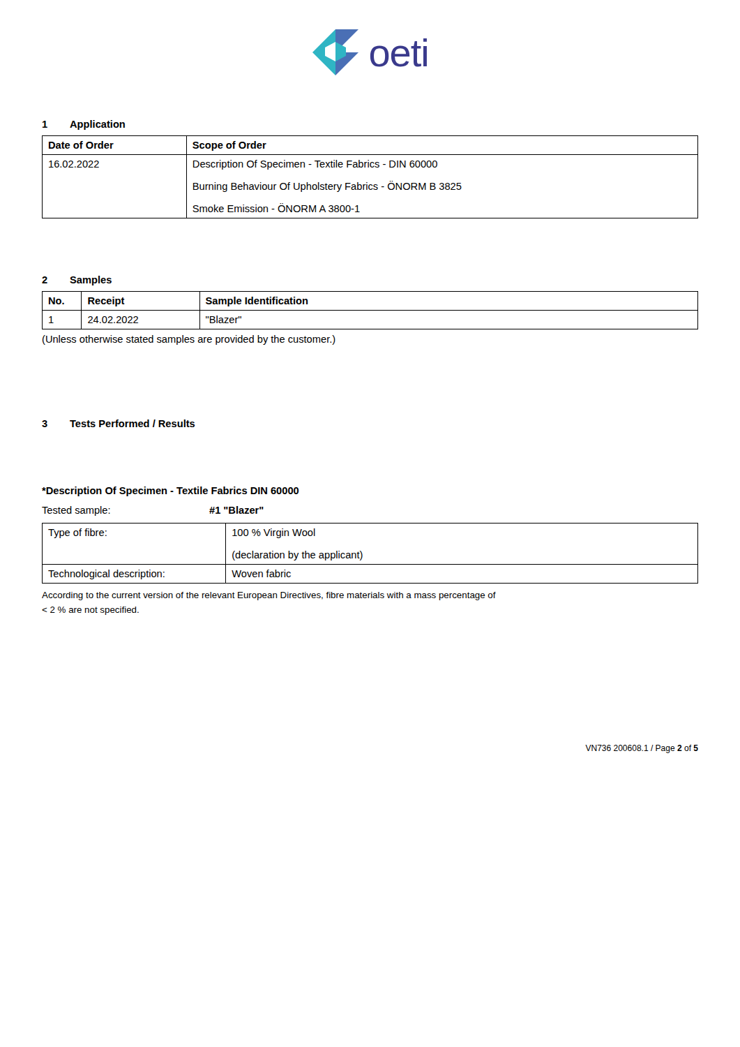oeti
1 Application
| Date of Order | Scope of Order |
| --- | --- |
| 16.02.2022 | Description Of Specimen - Textile Fabrics - DIN 60000 Burning Behaviour Of Upholstery Fabrics - ÖNORM B 3825 Smoke Emission - ÖNORM A 3800-1 |
2 Samples
| No. | Receipt | Sample Identification |
| --- | --- | --- |
| 1 | 24.02.2022 | "Blazer" |
(Unless otherwise stated samples are provided by the customer.)
3 Tests Performed / Results
*Description Of Specimen - Textile Fabrics DIN 60000
Tested sample:#1 "Blazer"
| Type of fibre: | 100 % Virgin Wool (declaration by the applicant) |
| Technological description: | Woven fabric |
According to the current version of the relevant European Directives, fibre materials with a mass percentage of
< 2 % are not specified.
VN736 200608.1 / Page 2 of 5